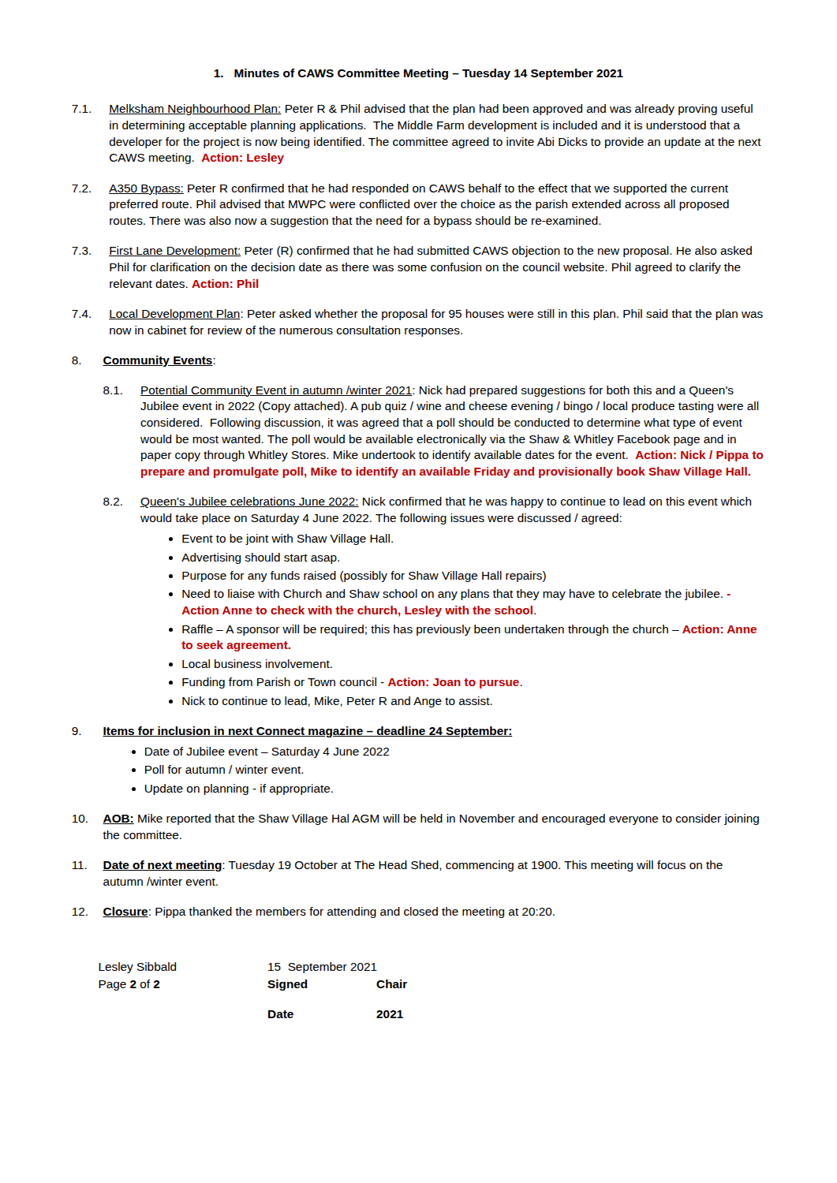1. Minutes of CAWS Committee Meeting – Tuesday 14 September 2021
7.1. Melksham Neighbourhood Plan: Peter R & Phil advised that the plan had been approved and was already proving useful in determining acceptable planning applications. The Middle Farm development is included and it is understood that a developer for the project is now being identified. The committee agreed to invite Abi Dicks to provide an update at the next CAWS meeting. Action: Lesley
7.2. A350 Bypass: Peter R confirmed that he had responded on CAWS behalf to the effect that we supported the current preferred route. Phil advised that MWPC were conflicted over the choice as the parish extended across all proposed routes. There was also now a suggestion that the need for a bypass should be re-examined.
7.3. First Lane Development: Peter (R) confirmed that he had submitted CAWS objection to the new proposal. He also asked Phil for clarification on the decision date as there was some confusion on the council website. Phil agreed to clarify the relevant dates. Action: Phil
7.4. Local Development Plan: Peter asked whether the proposal for 95 houses were still in this plan. Phil said that the plan was now in cabinet for review of the numerous consultation responses.
8. Community Events:
8.1. Potential Community Event in autumn /winter 2021: Nick had prepared suggestions for both this and a Queen's Jubilee event in 2022 (Copy attached). A pub quiz / wine and cheese evening / bingo / local produce tasting were all considered. Following discussion, it was agreed that a poll should be conducted to determine what type of event would be most wanted. The poll would be available electronically via the Shaw & Whitley Facebook page and in paper copy through Whitley Stores. Mike undertook to identify available dates for the event. Action: Nick / Pippa to prepare and promulgate poll, Mike to identify an available Friday and provisionally book Shaw Village Hall.
8.2. Queen's Jubilee celebrations June 2022: Nick confirmed that he was happy to continue to lead on this event which would take place on Saturday 4 June 2022. The following issues were discussed / agreed:
Event to be joint with Shaw Village Hall.
Advertising should start asap.
Purpose for any funds raised (possibly for Shaw Village Hall repairs)
Need to liaise with Church and Shaw school on any plans that they may have to celebrate the jubilee. - Action Anne to check with the church, Lesley with the school.
Raffle – A sponsor will be required; this has previously been undertaken through the church – Action: Anne to seek agreement.
Local business involvement.
Funding from Parish or Town council - Action: Joan to pursue.
Nick to continue to lead, Mike, Peter R and Ange to assist.
9. Items for inclusion in next Connect magazine – deadline 24 September:
Date of Jubilee event – Saturday 4 June 2022
Poll for autumn / winter event.
Update on planning - if appropriate.
10. AOB: Mike reported that the Shaw Village Hal AGM will be held in November and encouraged everyone to consider joining the committee.
11. Date of next meeting: Tuesday 19 October at The Head Shed, commencing at 1900. This meeting will focus on the autumn /winter event.
12. Closure: Pippa thanked the members for attending and closed the meeting at 20:20.
Lesley Sibbald 15 September 2021
Page 2 of 2 Signed Chair
Date 2021